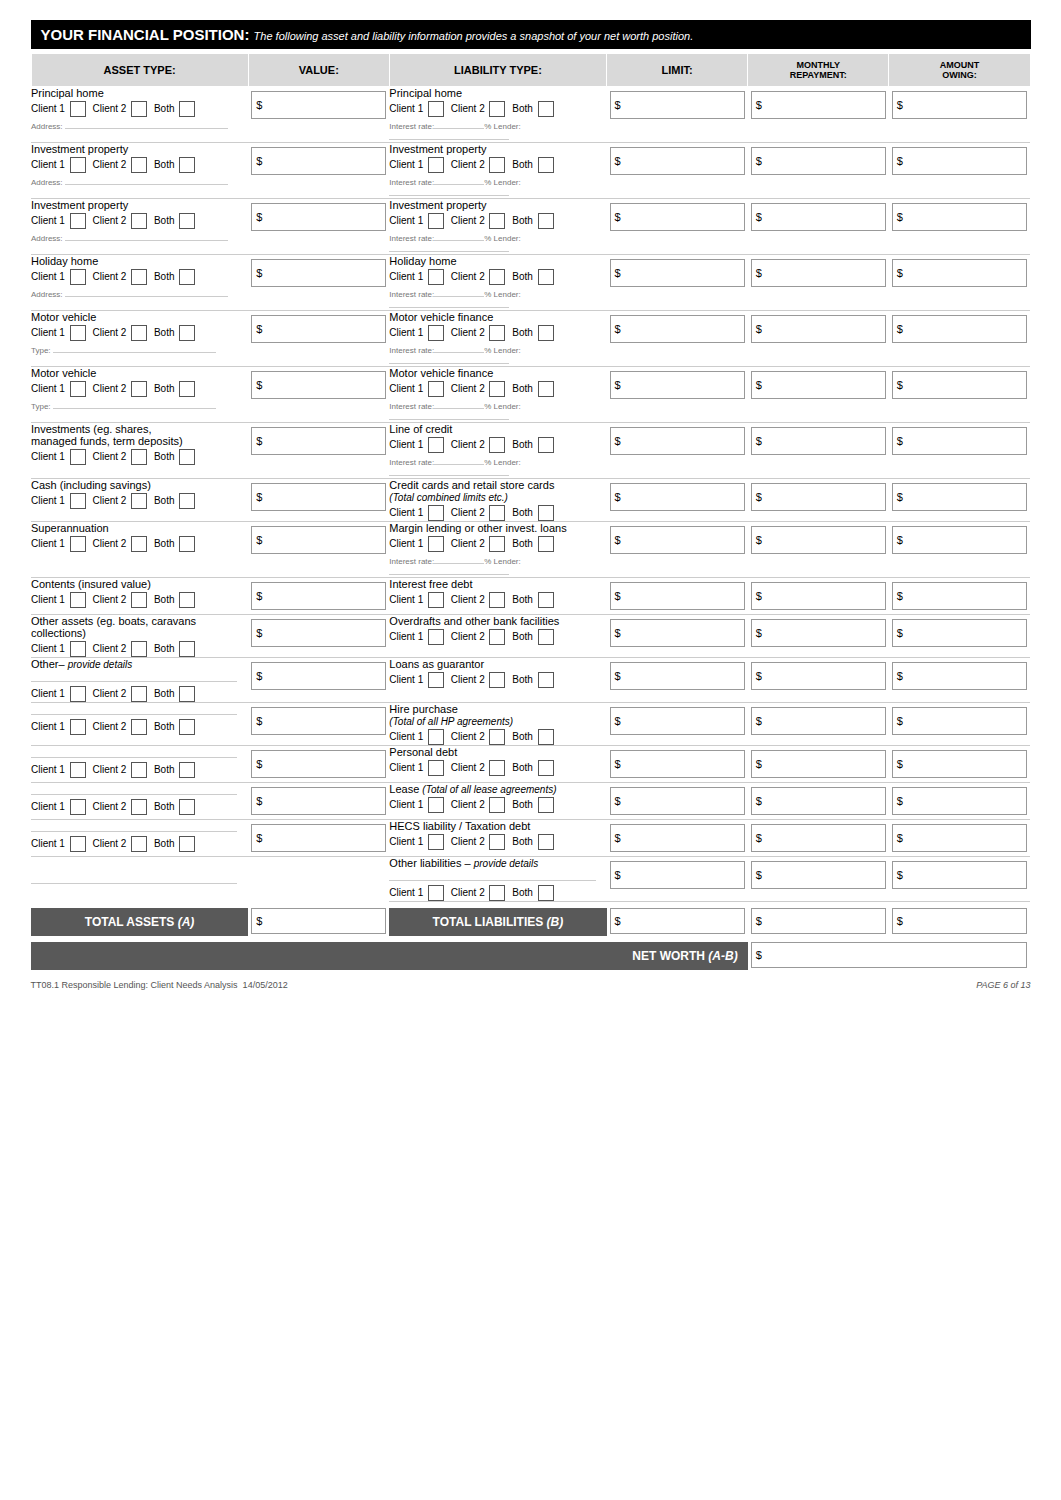YOUR FINANCIAL POSITION: The following asset and liability information provides a snapshot of your net worth position.
| ASSET TYPE: | VALUE: | LIABILITY TYPE: | LIMIT: | MONTHLY REPAYMENT: | AMOUNT OWING: |
| --- | --- | --- | --- | --- | --- |
| Principal home Client 1 Client 2 Both Address: | $ | Principal home Client 1 Client 2 Both Interest rate: % Lender: | $ | $ | $ |
| Investment property Client 1 Client 2 Both Address: | $ | Investment property Client 1 Client 2 Both Interest rate: % Lender: | $ | $ | $ |
| Investment property Client 1 Client 2 Both Address: | $ | Investment property Client 1 Client 2 Both Interest rate: % Lender: | $ | $ | $ |
| Holiday home Client 1 Client 2 Both Address: | $ | Holiday home Client 1 Client 2 Both Interest rate: % Lender: | $ | $ | $ |
| Motor vehicle Client 1 Client 2 Both Type: | $ | Motor vehicle finance Client 1 Client 2 Both Interest rate: % Lender: | $ | $ | $ |
| Motor vehicle Client 1 Client 2 Both Type: | $ | Motor vehicle finance Client 1 Client 2 Both Interest rate: % Lender: | $ | $ | $ |
| Investments (eg. shares, managed funds, term deposits) Client 1 Client 2 Both | $ | Line of credit Client 1 Client 2 Both Interest rate: % Lender: | $ | $ | $ |
| Cash (including savings) Client 1 Client 2 Both | $ | Credit cards and retail store cards (Total combined limits etc.) Client 1 Client 2 Both | $ | $ | $ |
| Superannuation Client 1 Client 2 Both | $ | Margin lending or other invest. loans Client 1 Client 2 Both Interest rate: % Lender: | $ | $ | $ |
| Contents (insured value) Client 1 Client 2 Both | $ | Interest free debt Client 1 Client 2 Both | $ | $ | $ |
| Other assets (eg. boats, caravans collections) Client 1 Client 2 Both | $ | Overdrafts and other bank facilities Client 1 Client 2 Both | $ | $ | $ |
| Other– provide details Client 1 Client 2 Both | $ | Loans as guarantor Client 1 Client 2 Both | $ | $ | $ |
| Client 1 Client 2 Both | $ | Hire purchase (Total of all HP agreements) Client 1 Client 2 Both | $ | $ | $ |
| Client 1 Client 2 Both | $ | Personal debt Client 1 Client 2 Both | $ | $ | $ |
| Client 1 Client 2 Both | $ | Lease (Total of all lease agreements) Client 1 Client 2 Both | $ | $ | $ |
| Client 1 Client 2 Both | $ | HECS liability / Taxation debt Client 1 Client 2 Both | $ | $ | $ |
| | | Other liabilities – provide details Client 1 Client 2 Both | $ | $ | $ |
| TOTAL ASSETS (A) | $ | TOTAL LIABILITIES (B) | $ | $ | $ |
| NET WORTH (A-B) | $ |
TT08.1 Responsible Lending: Client Needs Analysis 14/05/2012
PAGE 6 of 13